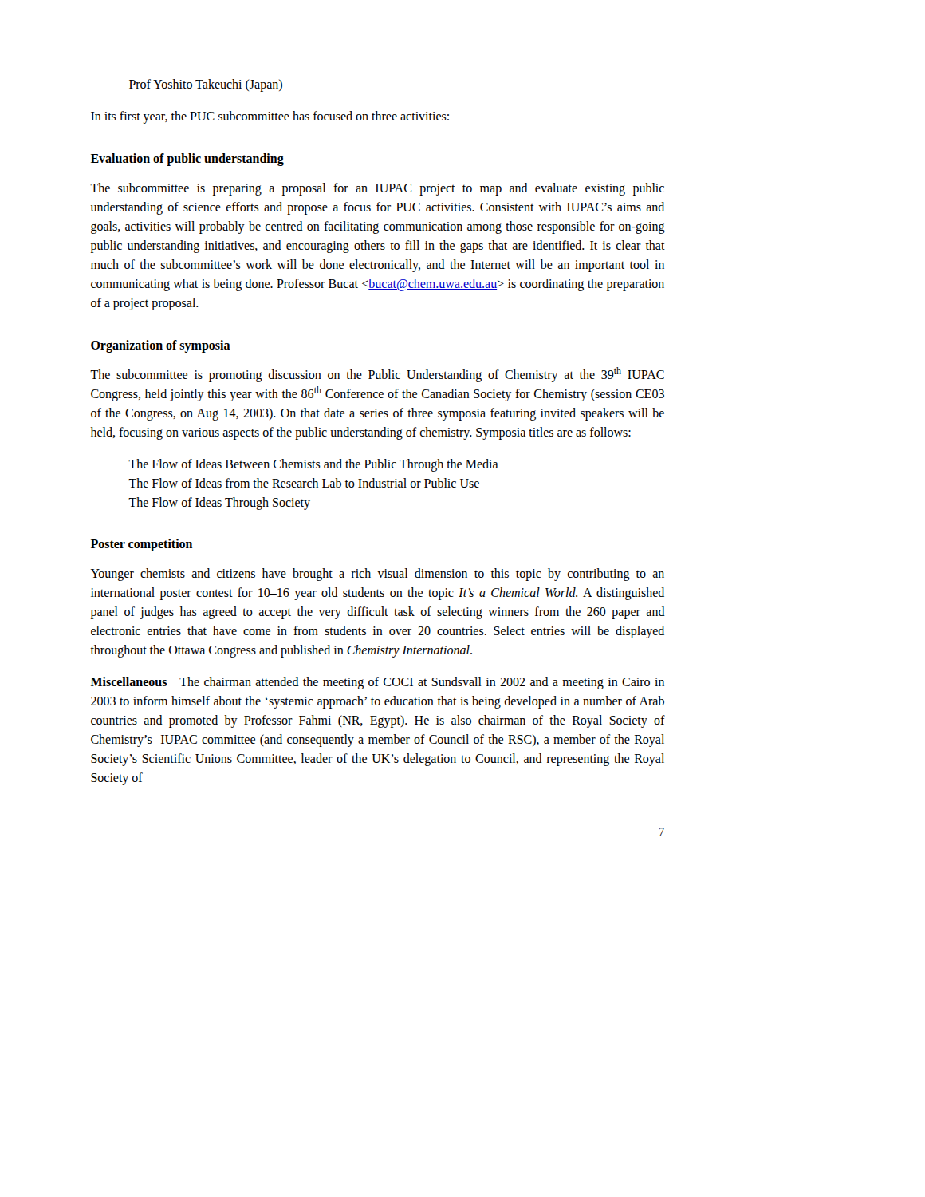Prof Yoshito Takeuchi (Japan)
In its first year, the PUC subcommittee has focused on three activities:
Evaluation of public understanding
The subcommittee is preparing a proposal for an IUPAC project to map and evaluate existing public understanding of science efforts and propose a focus for PUC activities. Consistent with IUPAC’s aims and goals, activities will probably be centred on facilitating communication among those responsible for on-going public understanding initiatives, and encouraging others to fill in the gaps that are identified. It is clear that much of the subcommittee’s work will be done electronically, and the Internet will be an important tool in communicating what is being done. Professor Bucat <bucat@chem.uwa.edu.au> is coordinating the preparation of a project proposal.
Organization of symposia
The subcommittee is promoting discussion on the Public Understanding of Chemistry at the 39th IUPAC Congress, held jointly this year with the 86th Conference of the Canadian Society for Chemistry (session CE03 of the Congress, on Aug 14, 2003). On that date a series of three symposia featuring invited speakers will be held, focusing on various aspects of the public understanding of chemistry. Symposia titles are as follows:
The Flow of Ideas Between Chemists and the Public Through the Media
The Flow of Ideas from the Research Lab to Industrial or Public Use
The Flow of Ideas Through Society
Poster competition
Younger chemists and citizens have brought a rich visual dimension to this topic by contributing to an international poster contest for 10–16 year old students on the topic It’s a Chemical World. A distinguished panel of judges has agreed to accept the very difficult task of selecting winners from the 260 paper and electronic entries that have come in from students in over 20 countries. Select entries will be displayed throughout the Ottawa Congress and published in Chemistry International.
Miscellaneous The chairman attended the meeting of COCI at Sundsvall in 2002 and a meeting in Cairo in 2003 to inform himself about the ‘systemic approach’ to education that is being developed in a number of Arab countries and promoted by Professor Fahmi (NR, Egypt). He is also chairman of the Royal Society of Chemistry’s IUPAC committee (and consequently a member of Council of the RSC), a member of the Royal Society’s Scientific Unions Committee, leader of the UK’s delegation to Council, and representing the Royal Society of
7